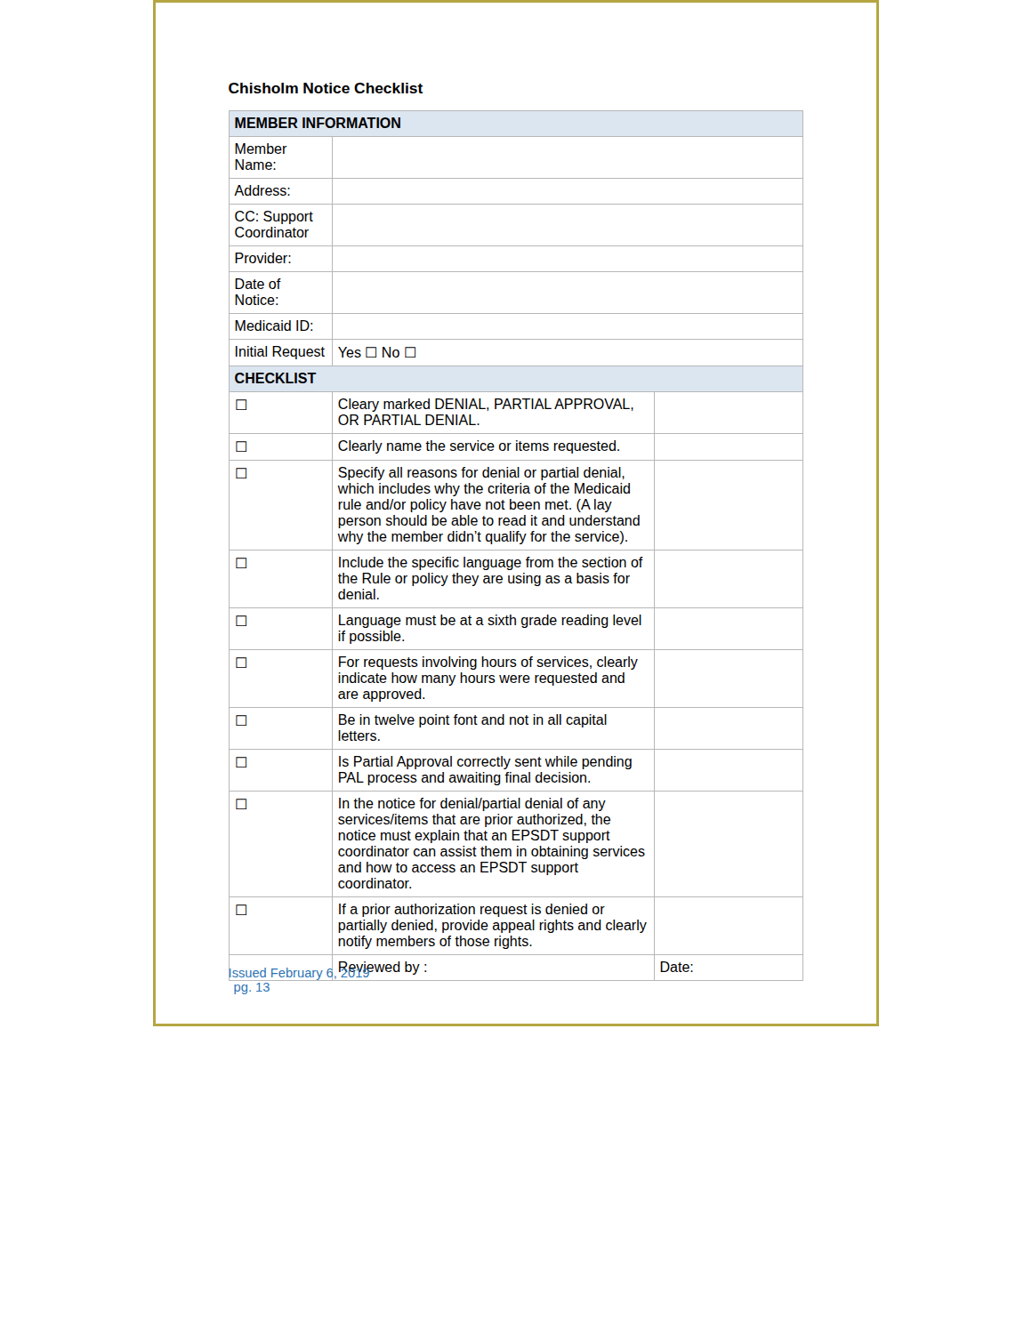Chisholm Notice Checklist
| MEMBER INFORMATION |
| Member Name: | |
| Address: | |
| CC: Support Coordinator | |
| Provider: | |
| Date of Notice: | |
| Medicaid ID: | |
| Initial Request | Yes ☐ No ☐ |
| CHECKLIST |
| ☐ | Cleary marked DENIAL, PARTIAL APPROVAL, OR PARTIAL DENIAL. | |
| ☐ | Clearly name the service or items requested. | |
| ☐ | Specify all reasons for denial or partial denial, which includes why the criteria of the Medicaid rule and/or policy have not been met. (A lay person should be able to read it and understand why the member didn’t qualify for the service). | |
| ☐ | Include the specific language from the section of the Rule or policy they are using as a basis for denial. | |
| ☐ | Language must be at a sixth grade reading level if possible. | |
| ☐ | For requests involving hours of services, clearly indicate how many hours were requested and are approved. | |
| ☐ | Be in twelve point font and not in all capital letters. | |
| ☐ | Is Partial Approval correctly sent while pending PAL process and awaiting final decision. | |
| ☐ | In the notice for denial/partial denial of any services/items that are prior authorized, the notice must explain that an EPSDT support coordinator can assist them in obtaining services and how to access an EPSDT support coordinator. | |
| ☐ | If a prior authorization request is denied or partially denied, provide appeal rights and clearly notify members of those rights. | |
| | Reviewed by : | Date: |
Issued February 6, 2019
pg. 13